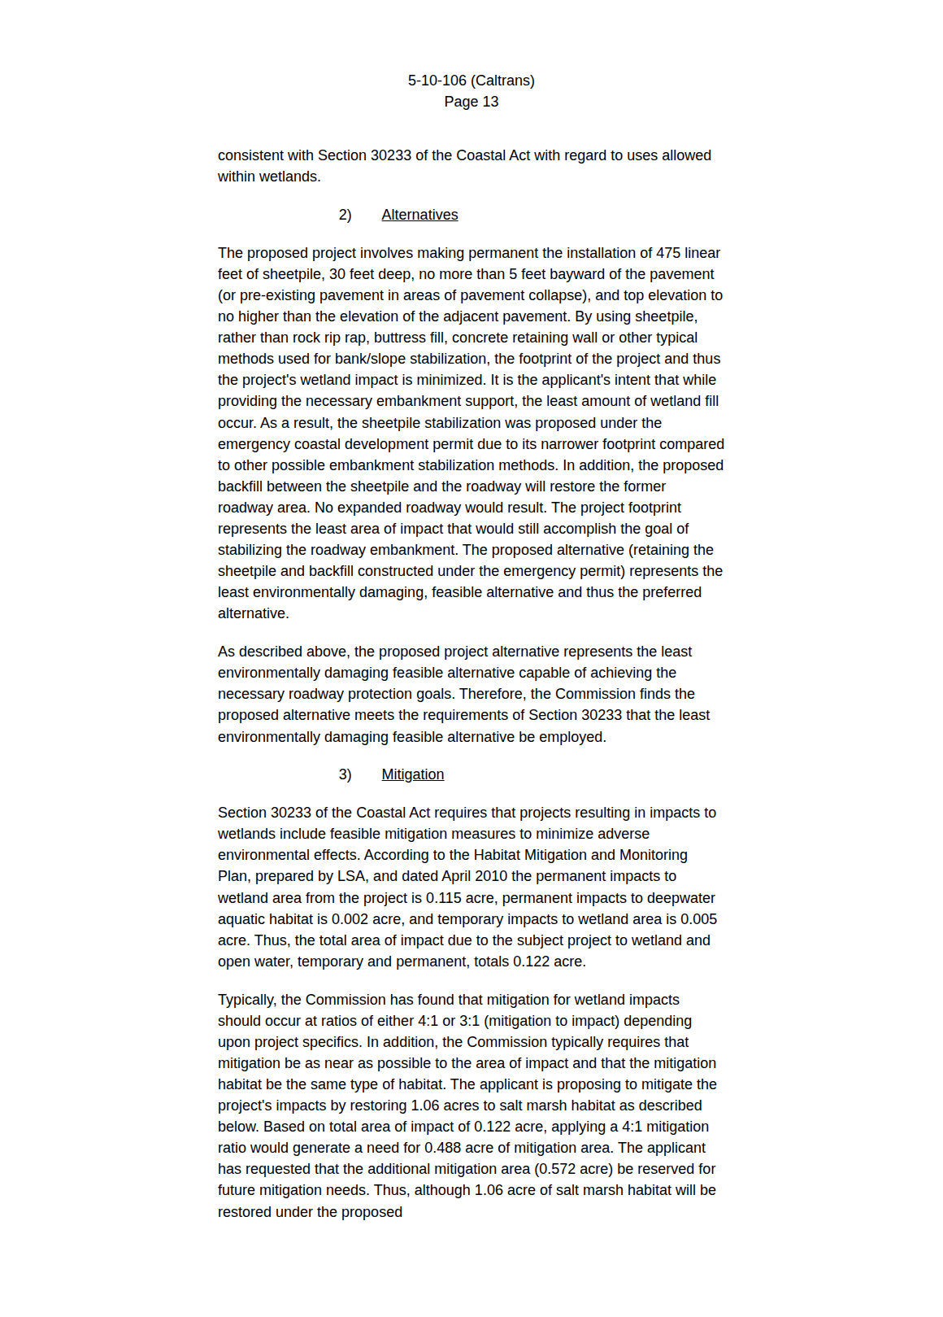5-10-106 (Caltrans) Page 13
consistent with Section 30233 of the Coastal Act with regard to uses allowed within wetlands.
2) Alternatives
The proposed project involves making permanent the installation of 475 linear feet of sheetpile, 30 feet deep, no more than 5 feet bayward of the pavement (or pre-existing pavement in areas of pavement collapse), and top elevation to no higher than the elevation of the adjacent pavement. By using sheetpile, rather than rock rip rap, buttress fill, concrete retaining wall or other typical methods used for bank/slope stabilization, the footprint of the project and thus the project's wetland impact is minimized. It is the applicant's intent that while providing the necessary embankment support, the least amount of wetland fill occur. As a result, the sheetpile stabilization was proposed under the emergency coastal development permit due to its narrower footprint compared to other possible embankment stabilization methods. In addition, the proposed backfill between the sheetpile and the roadway will restore the former roadway area. No expanded roadway would result. The project footprint represents the least area of impact that would still accomplish the goal of stabilizing the roadway embankment. The proposed alternative (retaining the sheetpile and backfill constructed under the emergency permit) represents the least environmentally damaging, feasible alternative and thus the preferred alternative.
As described above, the proposed project alternative represents the least environmentally damaging feasible alternative capable of achieving the necessary roadway protection goals. Therefore, the Commission finds the proposed alternative meets the requirements of Section 30233 that the least environmentally damaging feasible alternative be employed.
3) Mitigation
Section 30233 of the Coastal Act requires that projects resulting in impacts to wetlands include feasible mitigation measures to minimize adverse environmental effects. According to the Habitat Mitigation and Monitoring Plan, prepared by LSA, and dated April 2010 the permanent impacts to wetland area from the project is 0.115 acre, permanent impacts to deepwater aquatic habitat is 0.002 acre, and temporary impacts to wetland area is 0.005 acre. Thus, the total area of impact due to the subject project to wetland and open water, temporary and permanent, totals 0.122 acre.
Typically, the Commission has found that mitigation for wetland impacts should occur at ratios of either 4:1 or 3:1 (mitigation to impact) depending upon project specifics. In addition, the Commission typically requires that mitigation be as near as possible to the area of impact and that the mitigation habitat be the same type of habitat. The applicant is proposing to mitigate the project's impacts by restoring 1.06 acres to salt marsh habitat as described below. Based on total area of impact of 0.122 acre, applying a 4:1 mitigation ratio would generate a need for 0.488 acre of mitigation area. The applicant has requested that the additional mitigation area (0.572 acre) be reserved for future mitigation needs. Thus, although 1.06 acre of salt marsh habitat will be restored under the proposed